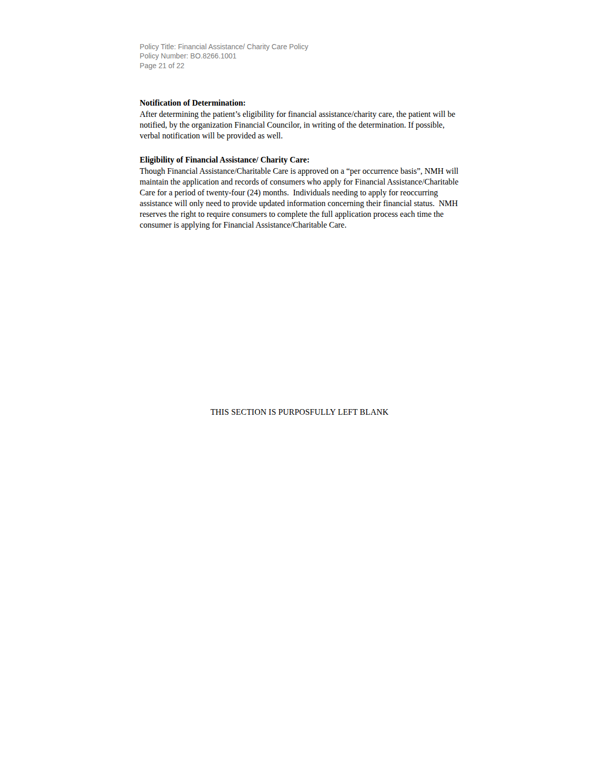Policy Title: Financial Assistance/ Charity Care Policy
Policy Number: BO.8266.1001
Page 21 of 22
Notification of Determination:
After determining the patient’s eligibility for financial assistance/charity care, the patient will be notified, by the organization Financial Councilor, in writing of the determination. If possible, verbal notification will be provided as well.
Eligibility of Financial Assistance/ Charity Care:
Though Financial Assistance/Charitable Care is approved on a “per occurrence basis”, NMH will maintain the application and records of consumers who apply for Financial Assistance/Charitable Care for a period of twenty-four (24) months. Individuals needing to apply for reoccurring assistance will only need to provide updated information concerning their financial status. NMH reserves the right to require consumers to complete the full application process each time the consumer is applying for Financial Assistance/Charitable Care.
THIS SECTION IS PURPOSFULLY LEFT BLANK